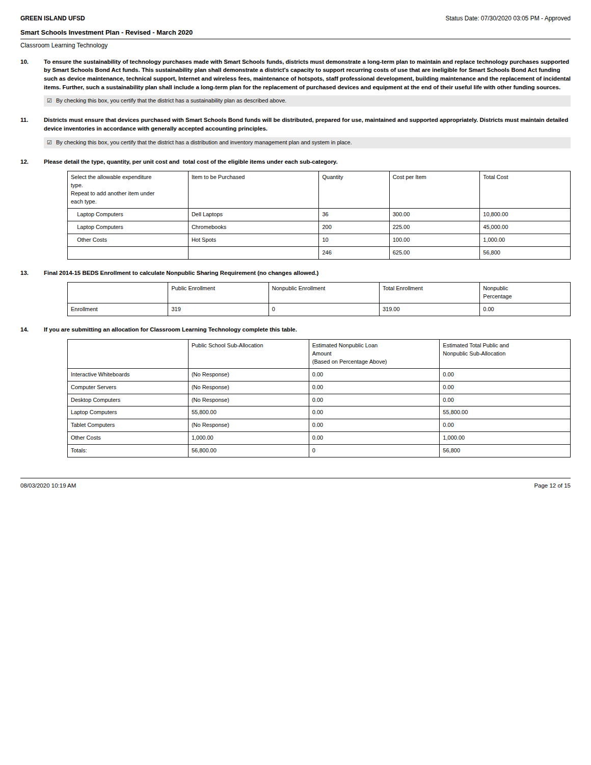GREEN ISLAND UFSD
Status Date: 07/30/2020 03:05 PM - Approved
Smart Schools Investment Plan - Revised - March 2020
Classroom Learning Technology
To ensure the sustainability of technology purchases made with Smart Schools funds, districts must demonstrate a long-term plan to maintain and replace technology purchases supported by Smart Schools Bond Act funds. This sustainability plan shall demonstrate a district's capacity to support recurring costs of use that are ineligible for Smart Schools Bond Act funding such as device maintenance, technical support, Internet and wireless fees, maintenance of hotspots, staff professional development, building maintenance and the replacement of incidental items. Further, such a sustainability plan shall include a long-term plan for the replacement of purchased devices and equipment at the end of their useful life with other funding sources.
☑By checking this box, you certify that the district has a sustainability plan as described above.
Districts must ensure that devices purchased with Smart Schools Bond funds will be distributed, prepared for use, maintained and supported appropriately. Districts must maintain detailed device inventories in accordance with generally accepted accounting principles.
☑By checking this box, you certify that the district has a distribution and inventory management plan and system in place.
Please detail the type, quantity, per unit cost and total cost of the eligible items under each sub-category.
| Select the allowable expenditure type. Repeat to add another item under each type. | Item to be Purchased | Quantity | Cost per Item | Total Cost |
| --- | --- | --- | --- | --- |
| Laptop Computers | Dell Laptops | 36 | 300.00 | 10,800.00 |
| Laptop Computers | Chromebooks | 200 | 225.00 | 45,000.00 |
| Other Costs | Hot Spots | 10 | 100.00 | 1,000.00 |
| | | 246 | 625.00 | 56,800 |
Final 2014-15 BEDS Enrollment to calculate Nonpublic Sharing Requirement (no changes allowed.)
| | Public Enrollment | Nonpublic Enrollment | Total Enrollment | Nonpublic Percentage |
| --- | --- | --- | --- | --- |
| Enrollment | 319 | 0 | 319.00 | 0.00 |
If you are submitting an allocation for Classroom Learning Technology complete this table.
| | Public School Sub-Allocation | Estimated Nonpublic Loan Amount (Based on Percentage Above) | Estimated Total Public and Nonpublic Sub-Allocation |
| --- | --- | --- | --- |
| Interactive Whiteboards | (No Response) | 0.00 | 0.00 |
| Computer Servers | (No Response) | 0.00 | 0.00 |
| Desktop Computers | (No Response) | 0.00 | 0.00 |
| Laptop Computers | 55,800.00 | 0.00 | 55,800.00 |
| Tablet Computers | (No Response) | 0.00 | 0.00 |
| Other Costs | 1,000.00 | 0.00 | 1,000.00 |
| Totals: | 56,800.00 | 0 | 56,800 |
08/03/2020 10:19 AM
Page 12 of 15